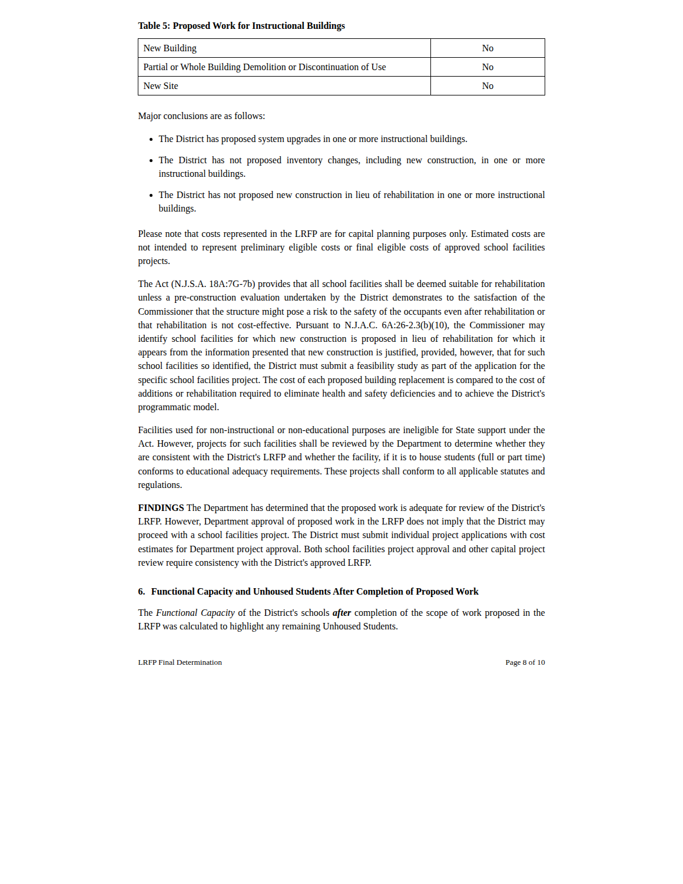Table 5: Proposed Work for Instructional Buildings
| New Building | No |
| Partial or Whole Building Demolition or Discontinuation of Use | No |
| New Site | No |
Major conclusions are as follows:
The District has proposed system upgrades in one or more instructional buildings.
The District has not proposed inventory changes, including new construction, in one or more instructional buildings.
The District has not proposed new construction in lieu of rehabilitation in one or more instructional buildings.
Please note that costs represented in the LRFP are for capital planning purposes only. Estimated costs are not intended to represent preliminary eligible costs or final eligible costs of approved school facilities projects.
The Act (N.J.S.A. 18A:7G-7b) provides that all school facilities shall be deemed suitable for rehabilitation unless a pre-construction evaluation undertaken by the District demonstrates to the satisfaction of the Commissioner that the structure might pose a risk to the safety of the occupants even after rehabilitation or that rehabilitation is not cost-effective. Pursuant to N.J.A.C. 6A:26-2.3(b)(10), the Commissioner may identify school facilities for which new construction is proposed in lieu of rehabilitation for which it appears from the information presented that new construction is justified, provided, however, that for such school facilities so identified, the District must submit a feasibility study as part of the application for the specific school facilities project. The cost of each proposed building replacement is compared to the cost of additions or rehabilitation required to eliminate health and safety deficiencies and to achieve the District's programmatic model.
Facilities used for non-instructional or non-educational purposes are ineligible for State support under the Act. However, projects for such facilities shall be reviewed by the Department to determine whether they are consistent with the District's LRFP and whether the facility, if it is to house students (full or part time) conforms to educational adequacy requirements. These projects shall conform to all applicable statutes and regulations.
FINDINGS The Department has determined that the proposed work is adequate for review of the District's LRFP. However, Department approval of proposed work in the LRFP does not imply that the District may proceed with a school facilities project. The District must submit individual project applications with cost estimates for Department project approval. Both school facilities project approval and other capital project review require consistency with the District's approved LRFP.
6. Functional Capacity and Unhoused Students After Completion of Proposed Work
The Functional Capacity of the District's schools after completion of the scope of work proposed in the LRFP was calculated to highlight any remaining Unhoused Students.
LRFP Final Determination Page 8 of 10